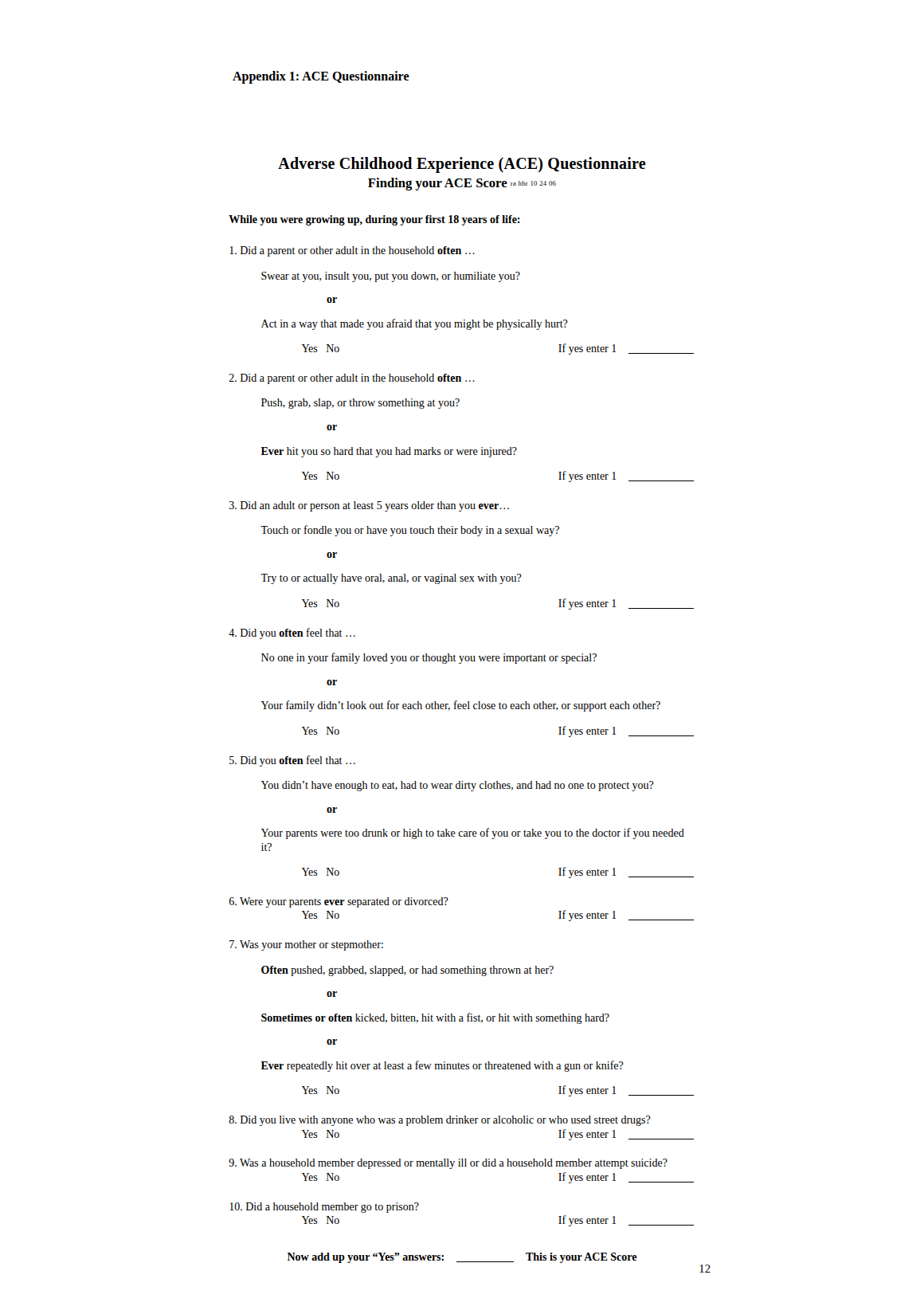Appendix 1: ACE Questionnaire
Adverse Childhood Experience (ACE) Questionnaire
Finding your ACE Score ra hbr 10 24 06
While you were growing up, during your first 18 years of life:
1. Did a parent or other adult in the household often …
Swear at you, insult you, put you down, or humiliate you?
or
Act in a way that made you afraid that you might be physically hurt?
Yes No If yes enter 1
2. Did a parent or other adult in the household often …
Push, grab, slap, or throw something at you?
or
Ever hit you so hard that you had marks or were injured?
Yes No If yes enter 1
3. Did an adult or person at least 5 years older than you ever…
Touch or fondle you or have you touch their body in a sexual way?
or
Try to or actually have oral, anal, or vaginal sex with you?
Yes No If yes enter 1
4. Did you often feel that …
No one in your family loved you or thought you were important or special?
or
Your family didn’t look out for each other, feel close to each other, or support each other?
Yes No If yes enter 1
5. Did you often feel that …
You didn’t have enough to eat, had to wear dirty clothes, and had no one to protect you?
or
Your parents were too drunk or high to take care of you or take you to the doctor if you needed it?
Yes No If yes enter 1
6. Were your parents ever separated or divorced?
Yes No If yes enter 1
7. Was your mother or stepmother:
Often pushed, grabbed, slapped, or had something thrown at her?
or
Sometimes or often kicked, bitten, hit with a fist, or hit with something hard?
or
Ever repeatedly hit over at least a few minutes or threatened with a gun or knife?
Yes No If yes enter 1
8. Did you live with anyone who was a problem drinker or alcoholic or who used street drugs?
Yes No If yes enter 1
9. Was a household member depressed or mentally ill or did a household member attempt suicide?
Yes No If yes enter 1
10. Did a household member go to prison?
Yes No If yes enter 1
Now add up your “Yes” answers: This is your ACE Score
12